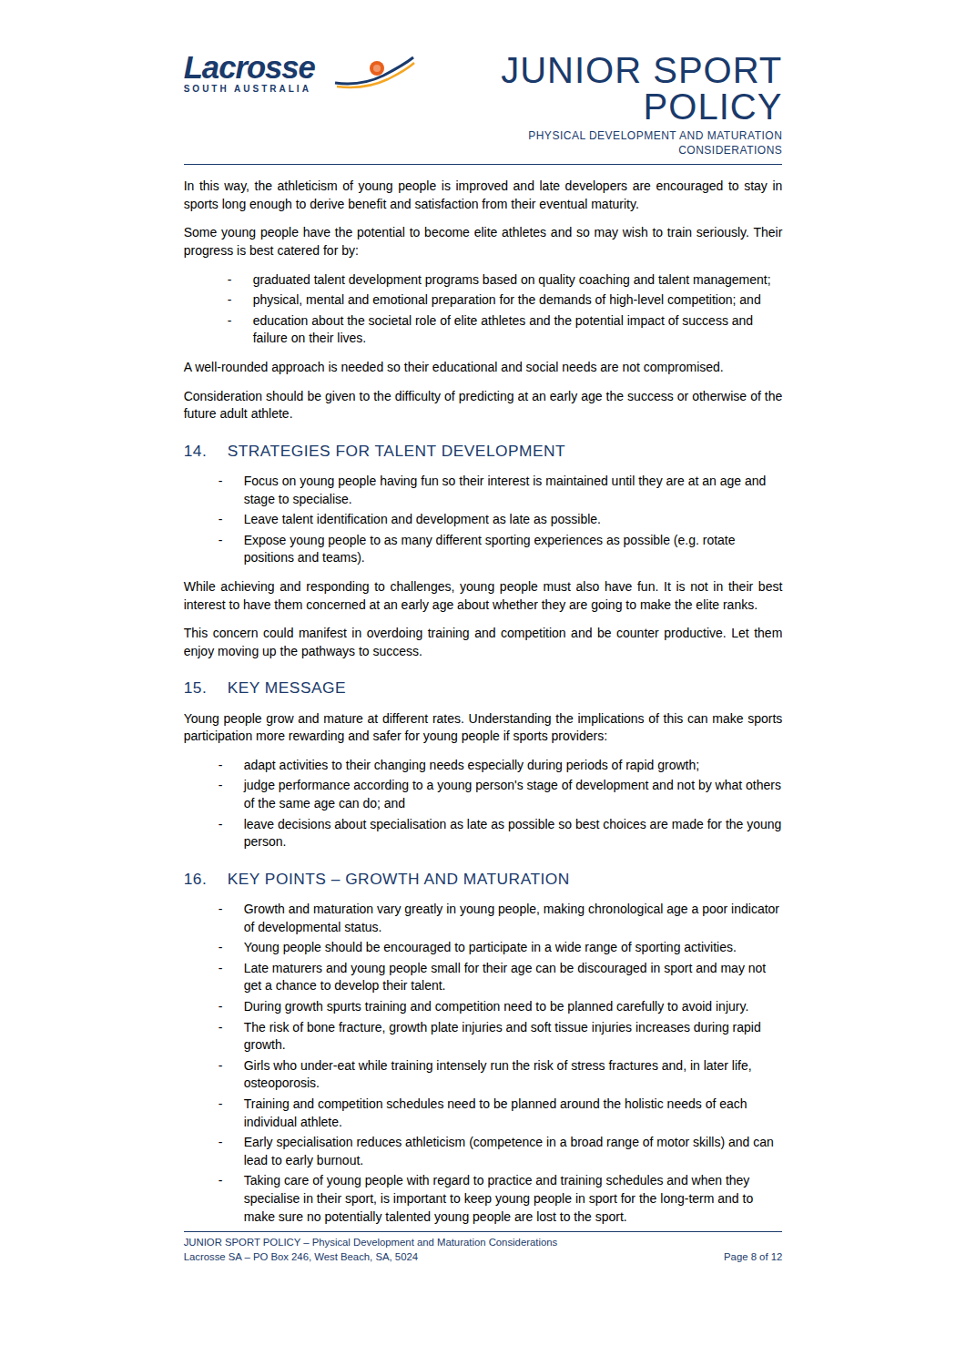Lacrosse
SOUTH AUSTRALIA
JUNIOR SPORT POLICY
PHYSICAL DEVELOPMENT AND MATURATION CONSIDERATIONS
In this way, the athleticism of young people is improved and late developers are encouraged to stay in sports long enough to derive benefit and satisfaction from their eventual maturity.
Some young people have the potential to become elite athletes and so may wish to train seriously. Their progress is best catered for by:
graduated talent development programs based on quality coaching and talent management;
physical, mental and emotional preparation for the demands of high-level competition; and
education about the societal role of elite athletes and the potential impact of success and failure on their lives.
A well-rounded approach is needed so their educational and social needs are not compromised.
Consideration should be given to the difficulty of predicting at an early age the success or otherwise of the future adult athlete.
14. STRATEGIES FOR TALENT DEVELOPMENT
Focus on young people having fun so their interest is maintained until they are at an age and stage to specialise.
Leave talent identification and development as late as possible.
Expose young people to as many different sporting experiences as possible (e.g. rotate positions and teams).
While achieving and responding to challenges, young people must also have fun. It is not in their best interest to have them concerned at an early age about whether they are going to make the elite ranks.
This concern could manifest in overdoing training and competition and be counter productive. Let them enjoy moving up the pathways to success.
15. KEY MESSAGE
Young people grow and mature at different rates. Understanding the implications of this can make sports participation more rewarding and safer for young people if sports providers:
adapt activities to their changing needs especially during periods of rapid growth;
judge performance according to a young person's stage of development and not by what others of the same age can do; and
leave decisions about specialisation as late as possible so best choices are made for the young person.
16. KEY POINTS – GROWTH AND MATURATION
Growth and maturation vary greatly in young people, making chronological age a poor indicator of developmental status.
Young people should be encouraged to participate in a wide range of sporting activities.
Late maturers and young people small for their age can be discouraged in sport and may not get a chance to develop their talent.
During growth spurts training and competition need to be planned carefully to avoid injury.
The risk of bone fracture, growth plate injuries and soft tissue injuries increases during rapid growth.
Girls who under-eat while training intensely run the risk of stress fractures and, in later life, osteoporosis.
Training and competition schedules need to be planned around the holistic needs of each individual athlete.
Early specialisation reduces athleticism (competence in a broad range of motor skills) and can lead to early burnout.
Taking care of young people with regard to practice and training schedules and when they specialise in their sport, is important to keep young people in sport for the long-term and to make sure no potentially talented young people are lost to the sport.
JUNIOR SPORT POLICY – Physical Development and Maturation Considerations
Lacrosse SA – PO Box 246, West Beach, SA, 5024
Page 8 of 12